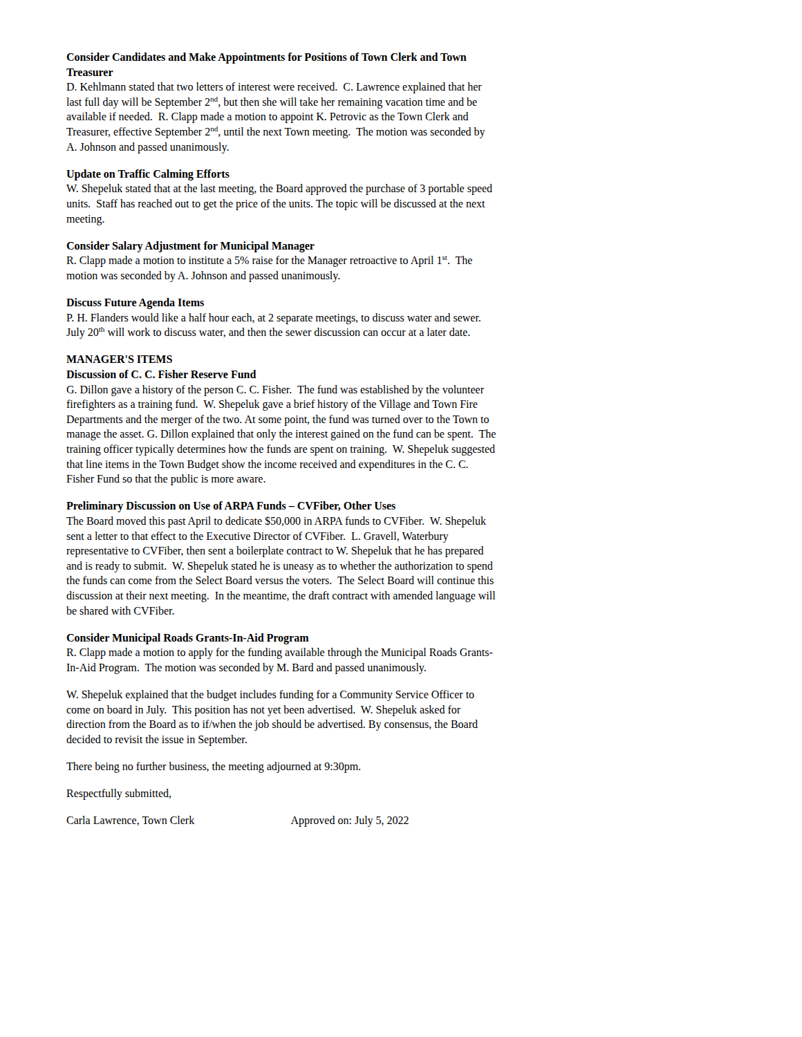Consider Candidates and Make Appointments for Positions of Town Clerk and Town Treasurer
D. Kehlmann stated that two letters of interest were received. C. Lawrence explained that her last full day will be September 2nd, but then she will take her remaining vacation time and be available if needed. R. Clapp made a motion to appoint K. Petrovic as the Town Clerk and Treasurer, effective September 2nd, until the next Town meeting. The motion was seconded by A. Johnson and passed unanimously.
Update on Traffic Calming Efforts
W. Shepeluk stated that at the last meeting, the Board approved the purchase of 3 portable speed units. Staff has reached out to get the price of the units. The topic will be discussed at the next meeting.
Consider Salary Adjustment for Municipal Manager
R. Clapp made a motion to institute a 5% raise for the Manager retroactive to April 1st. The motion was seconded by A. Johnson and passed unanimously.
Discuss Future Agenda Items
P. H. Flanders would like a half hour each, at 2 separate meetings, to discuss water and sewer. July 20th will work to discuss water, and then the sewer discussion can occur at a later date.
MANAGER'S ITEMS
Discussion of C. C. Fisher Reserve Fund
G. Dillon gave a history of the person C. C. Fisher. The fund was established by the volunteer firefighters as a training fund. W. Shepeluk gave a brief history of the Village and Town Fire Departments and the merger of the two. At some point, the fund was turned over to the Town to manage the asset. G. Dillon explained that only the interest gained on the fund can be spent. The training officer typically determines how the funds are spent on training. W. Shepeluk suggested that line items in the Town Budget show the income received and expenditures in the C. C. Fisher Fund so that the public is more aware.
Preliminary Discussion on Use of ARPA Funds – CVFiber, Other Uses
The Board moved this past April to dedicate $50,000 in ARPA funds to CVFiber. W. Shepeluk sent a letter to that effect to the Executive Director of CVFiber. L. Gravell, Waterbury representative to CVFiber, then sent a boilerplate contract to W. Shepeluk that he has prepared and is ready to submit. W. Shepeluk stated he is uneasy as to whether the authorization to spend the funds can come from the Select Board versus the voters. The Select Board will continue this discussion at their next meeting. In the meantime, the draft contract with amended language will be shared with CVFiber.
Consider Municipal Roads Grants-In-Aid Program
R. Clapp made a motion to apply for the funding available through the Municipal Roads Grants-In-Aid Program. The motion was seconded by M. Bard and passed unanimously.
W. Shepeluk explained that the budget includes funding for a Community Service Officer to come on board in July. This position has not yet been advertised. W. Shepeluk asked for direction from the Board as to if/when the job should be advertised. By consensus, the Board decided to revisit the issue in September.
There being no further business, the meeting adjourned at 9:30pm.
Respectfully submitted,
Carla Lawrence, Town Clerk Approved on: July 5, 2022